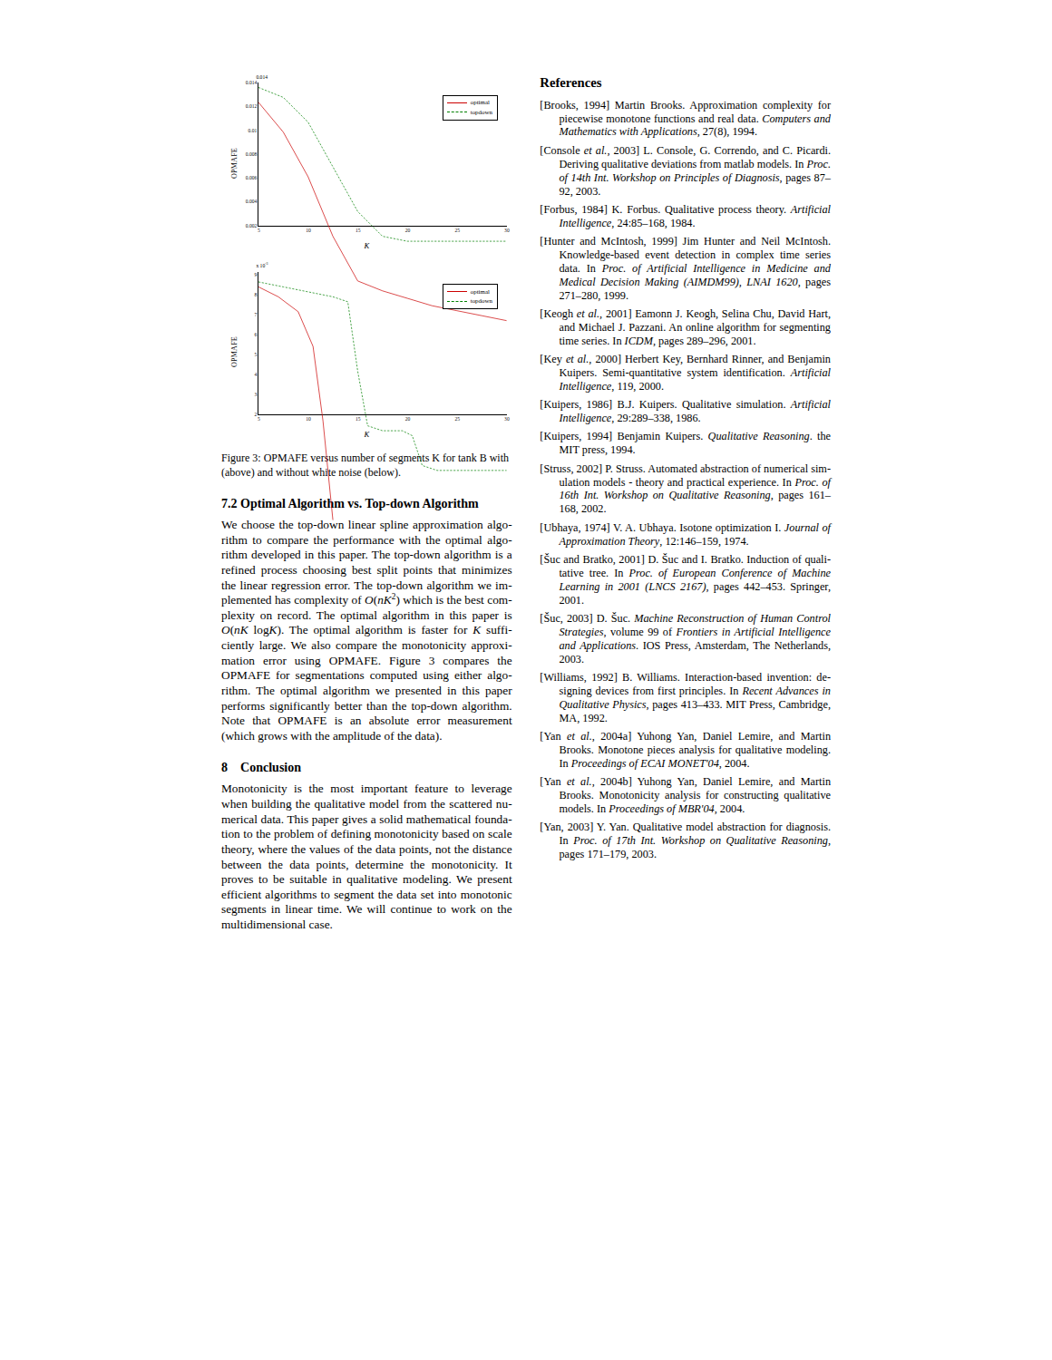0.014
OPMAFE
0.014
0.012
0.01
0.008
0.006
0.004
0.002
5
10
15
20
25
30
optimal
topdown
K
x 10-3
OPMAFE
9
8
7
6
5
4
3
2
5
10
15
20
25
30
optimal
topdown
K
Figure 3: OPMAFE versus number of segments K for tank B with (above) and without white noise (below).
7.2 Optimal Algorithm vs. Top-down Algorithm
We choose the top-down linear spline approximation algorithm to compare the performance with the optimal algorithm developed in this paper. The top-down algorithm is a refined process choosing best split points that minimizes the linear regression error. The top-down algorithm we implemented has complexity of O(nK2) which is the best complexity on record. The optimal algorithm in this paper is O(nK logK). The optimal algorithm is faster for K sufficiently large. We also compare the monotonicity approximation error using OPMAFE. Figure 3 compares the OPMAFE for segmentations computed using either algorithm. The optimal algorithm we presented in this paper performs significantly better than the top-down algorithm. Note that OPMAFE is an absolute error measurement (which grows with the amplitude of the data).
8 Conclusion
Monotonicity is the most important feature to leverage when building the qualitative model from the scattered numerical data. This paper gives a solid mathematical foundation to the problem of defining monotonicity based on scale theory, where the values of the data points, not the distance between the data points, determine the monotonicity. It proves to be suitable in qualitative modeling. We present efficient algorithms to segment the data set into monotonic segments in linear time. We will continue to work on the multidimensional case.
References
[Brooks, 1994] Martin Brooks. Approximation complexity for piecewise monotone functions and real data. Computers and Mathematics with Applications, 27(8), 1994.
[Console et al., 2003] L. Console, G. Correndo, and C. Picardi. Deriving qualitative deviations from matlab models. In Proc. of 14th Int. Workshop on Principles of Diagnosis, pages 87–92, 2003.
[Forbus, 1984] K. Forbus. Qualitative process theory. Artificial Intelligence, 24:85–168, 1984.
[Hunter and McIntosh, 1999] Jim Hunter and Neil McIntosh. Knowledge-based event detection in complex time series data. In Proc. of Artificial Intelligence in Medicine and Medical Decision Making (AIMDM99), LNAI 1620, pages 271–280, 1999.
[Keogh et al., 2001] Eamonn J. Keogh, Selina Chu, David Hart, and Michael J. Pazzani. An online algorithm for segmenting time series. In ICDM, pages 289–296, 2001.
[Key et al., 2000] Herbert Key, Bernhard Rinner, and Benjamin Kuipers. Semi-quantitative system identification. Artificial Intelligence, 119, 2000.
[Kuipers, 1986] B.J. Kuipers. Qualitative simulation. Artificial Intelligence, 29:289–338, 1986.
[Kuipers, 1994] Benjamin Kuipers. Qualitative Reasoning. the MIT press, 1994.
[Struss, 2002] P. Struss. Automated abstraction of numerical simulation models - theory and practical experience. In Proc. of 16th Int. Workshop on Qualitative Reasoning, pages 161–168, 2002.
[Ubhaya, 1974] V. A. Ubhaya. Isotone optimization I. Journal of Approximation Theory, 12:146–159, 1974.
[Šuc and Bratko, 2001] D. Šuc and I. Bratko. Induction of qualitative tree. In Proc. of European Conference of Machine Learning in 2001 (LNCS 2167), pages 442–453. Springer, 2001.
[Šuc, 2003] D. Šuc. Machine Reconstruction of Human Control Strategies, volume 99 of Frontiers in Artificial Intelligence and Applications. IOS Press, Amsterdam, The Netherlands, 2003.
[Williams, 1992] B. Williams. Interaction-based invention: designing devices from first principles. In Recent Advances in Qualitative Physics, pages 413–433. MIT Press, Cambridge, MA, 1992.
[Yan et al., 2004a] Yuhong Yan, Daniel Lemire, and Martin Brooks. Monotone pieces analysis for qualitative modeling. In Proceedings of ECAI MONET'04, 2004.
[Yan et al., 2004b] Yuhong Yan, Daniel Lemire, and Martin Brooks. Monotonicity analysis for constructing qualitative models. In Proceedings of MBR'04, 2004.
[Yan, 2003] Y. Yan. Qualitative model abstraction for diagnosis. In Proc. of 17th Int. Workshop on Qualitative Reasoning, pages 171–179, 2003.